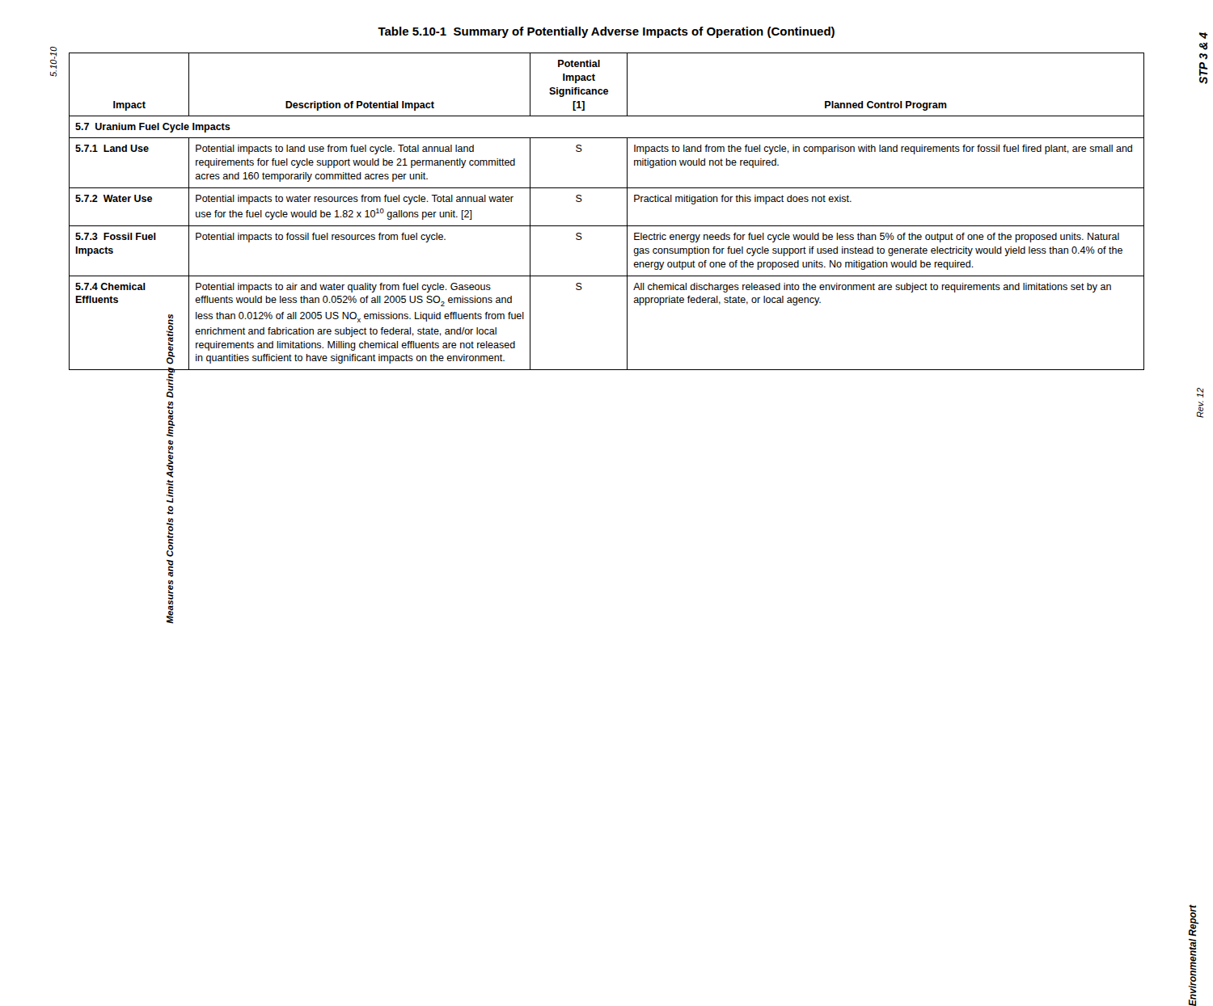5.10-10
Measures and Controls to Limit Adverse Impacts During Operations
STP 3 & 4
Rev. 12
Environmental Report
Table 5.10-1 Summary of Potentially Adverse Impacts of Operation (Continued)
| Impact | Description of Potential Impact | Potential Impact Significance [1] | Planned Control Program |
| --- | --- | --- | --- |
| 5.7 Uranium Fuel Cycle Impacts |
| 5.7.1 Land Use | Potential impacts to land use from fuel cycle. Total annual land requirements for fuel cycle support would be 21 permanently committed acres and 160 temporarily committed acres per unit. | S | Impacts to land from the fuel cycle, in comparison with land requirements for fossil fuel fired plant, are small and mitigation would not be required. |
| 5.7.2 Water Use | Potential impacts to water resources from fuel cycle. Total annual water use for the fuel cycle would be 1.82 x 10 10 gallons per unit. [2] | S | Practical mitigation for this impact does not exist. |
| 5.7.3 Fossil Fuel Impacts | Potential impacts to fossil fuel resources from fuel cycle. | S | Electric energy needs for fuel cycle would be less than 5% of the output of one of the proposed units. Natural gas consumption for fuel cycle support if used instead to generate electricity would yield less than 0.4% of the energy output of one of the proposed units. No mitigation would be required. |
| 5.7.4 Chemical Effluents | Potential impacts to air and water quality from fuel cycle. Gaseous effluents would be less than 0.052% of all 2005 US SO 2 emissions and less than 0.012% of all 2005 US NO x emissions. Liquid effluents from fuel enrichment and fabrication are subject to federal, state, and/or local requirements and limitations. Milling chemical effluents are not released in quantities sufficient to have significant impacts on the environment. | S | All chemical discharges released into the environment are subject to requirements and limitations set by an appropriate federal, state, or local agency. |